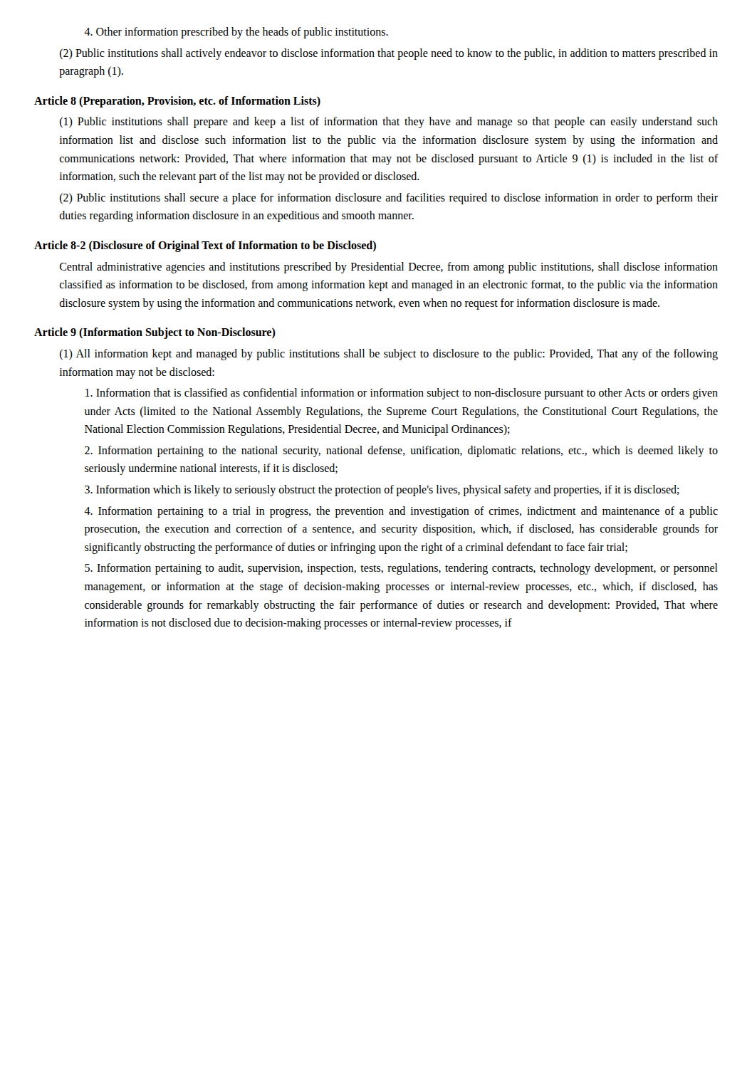4. Other information prescribed by the heads of public institutions.
(2) Public institutions shall actively endeavor to disclose information that people need to know to the public, in addition to matters prescribed in paragraph (1).
Article 8 (Preparation, Provision, etc. of Information Lists)
(1) Public institutions shall prepare and keep a list of information that they have and manage so that people can easily understand such information list and disclose such information list to the public via the information disclosure system by using the information and communications network: Provided, That where information that may not be disclosed pursuant to Article 9 (1) is included in the list of information, such the relevant part of the list may not be provided or disclosed.
(2) Public institutions shall secure a place for information disclosure and facilities required to disclose information in order to perform their duties regarding information disclosure in an expeditious and smooth manner.
Article 8-2 (Disclosure of Original Text of Information to be Disclosed)
Central administrative agencies and institutions prescribed by Presidential Decree, from among public institutions, shall disclose information classified as information to be disclosed, from among information kept and managed in an electronic format, to the public via the information disclosure system by using the information and communications network, even when no request for information disclosure is made.
Article 9 (Information Subject to Non-Disclosure)
(1) All information kept and managed by public institutions shall be subject to disclosure to the public: Provided, That any of the following information may not be disclosed:
1. Information that is classified as confidential information or information subject to non-disclosure pursuant to other Acts or orders given under Acts (limited to the National Assembly Regulations, the Supreme Court Regulations, the Constitutional Court Regulations, the National Election Commission Regulations, Presidential Decree, and Municipal Ordinances);
2. Information pertaining to the national security, national defense, unification, diplomatic relations, etc., which is deemed likely to seriously undermine national interests, if it is disclosed;
3. Information which is likely to seriously obstruct the protection of people's lives, physical safety and properties, if it is disclosed;
4. Information pertaining to a trial in progress, the prevention and investigation of crimes, indictment and maintenance of a public prosecution, the execution and correction of a sentence, and security disposition, which, if disclosed, has considerable grounds for significantly obstructing the performance of duties or infringing upon the right of a criminal defendant to face fair trial;
5. Information pertaining to audit, supervision, inspection, tests, regulations, tendering contracts, technology development, or personnel management, or information at the stage of decision-making processes or internal-review processes, etc., which, if disclosed, has considerable grounds for remarkably obstructing the fair performance of duties or research and development: Provided, That where information is not disclosed due to decision-making processes or internal-review processes, if